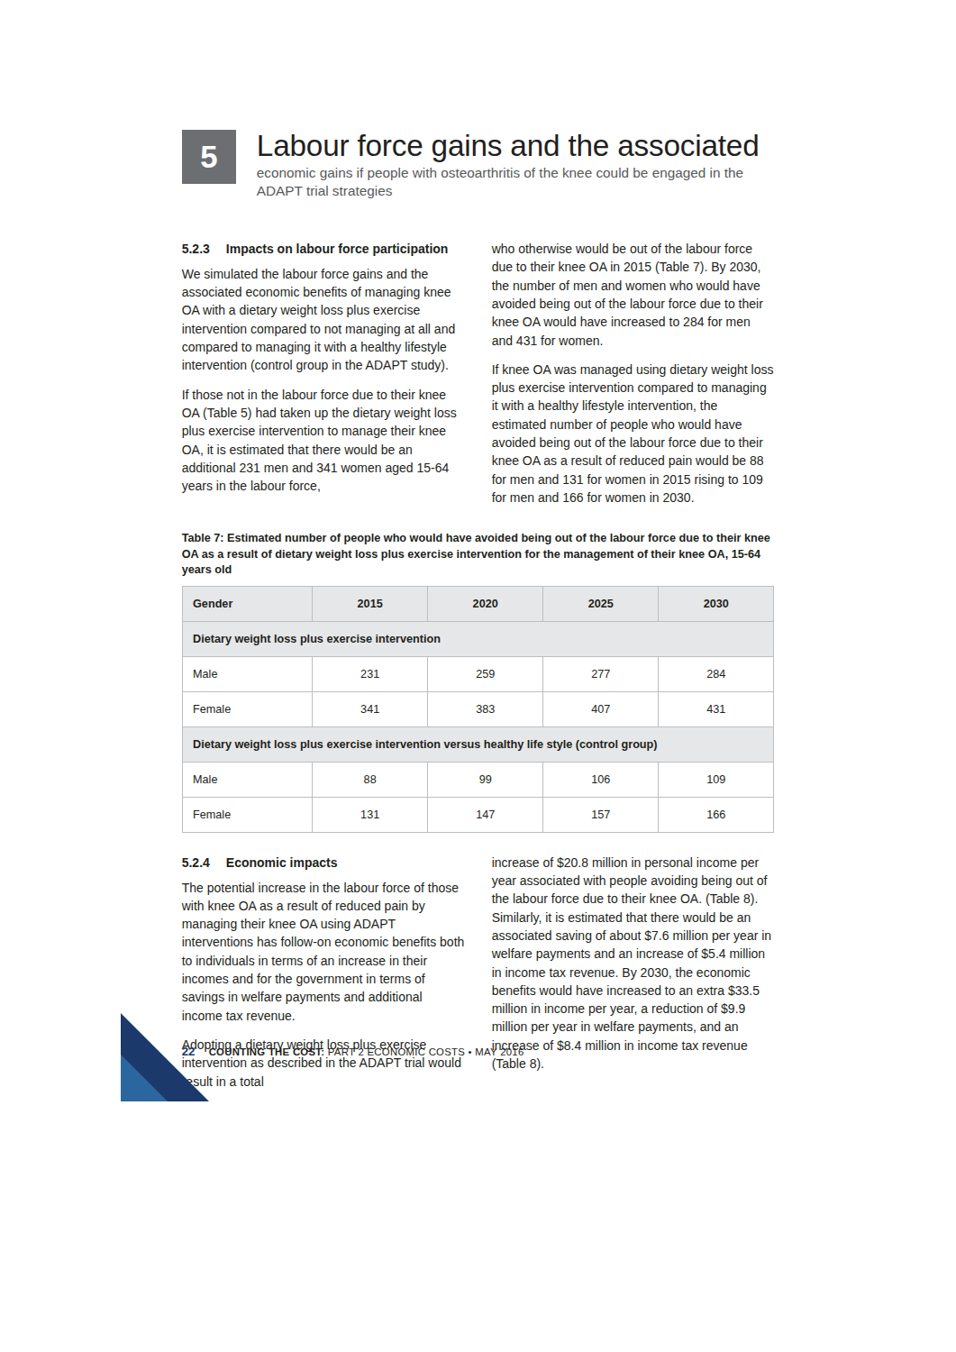5
Labour force gains and the associated
economic gains if people with osteoarthritis of the knee could be engaged in the ADAPT trial strategies
5.2.3 Impacts on labour force participation
We simulated the labour force gains and the associated economic benefits of managing knee OA with a dietary weight loss plus exercise intervention compared to not managing at all and compared to managing it with a healthy lifestyle intervention (control group in the ADAPT study).
If those not in the labour force due to their knee OA (Table 5) had taken up the dietary weight loss plus exercise intervention to manage their knee OA, it is estimated that there would be an additional 231 men and 341 women aged 15-64 years in the labour force,
who otherwise would be out of the labour force due to their knee OA in 2015 (Table 7). By 2030, the number of men and women who would have avoided being out of the labour force due to their knee OA would have increased to 284 for men and 431 for women.
If knee OA was managed using dietary weight loss plus exercise intervention compared to managing it with a healthy lifestyle intervention, the estimated number of people who would have avoided being out of the labour force due to their knee OA as a result of reduced pain would be 88 for men and 131 for women in 2015 rising to 109 for men and 166 for women in 2030.
Table 7: Estimated number of people who would have avoided being out of the labour force due to their knee OA as a result of dietary weight loss plus exercise intervention for the management of their knee OA, 15-64 years old
| Gender | 2015 | 2020 | 2025 | 2030 |
| --- | --- | --- | --- | --- |
| Dietary weight loss plus exercise intervention |
| Male | 231 | 259 | 277 | 284 |
| Female | 341 | 383 | 407 | 431 |
| Dietary weight loss plus exercise intervention versus healthy life style (control group) |
| Male | 88 | 99 | 106 | 109 |
| Female | 131 | 147 | 157 | 166 |
5.2.4 Economic impacts
The potential increase in the labour force of those with knee OA as a result of reduced pain by managing their knee OA using ADAPT interventions has follow-on economic benefits both to individuals in terms of an increase in their incomes and for the government in terms of savings in welfare payments and additional income tax revenue.
Adopting a dietary weight loss plus exercise intervention as described in the ADAPT trial would result in a total
increase of $20.8 million in personal income per year associated with people avoiding being out of the labour force due to their knee OA. (Table 8). Similarly, it is estimated that there would be an associated saving of about $7.6 million per year in welfare payments and an increase of $5.4 million in income tax revenue. By 2030, the economic benefits would have increased to an extra $33.5 million in income per year, a reduction of $9.9 million per year in welfare payments, and an increase of $8.4 million in income tax revenue (Table 8).
22 COUNTING THE COST: PART 2 ECONOMIC COSTS • MAY 2016